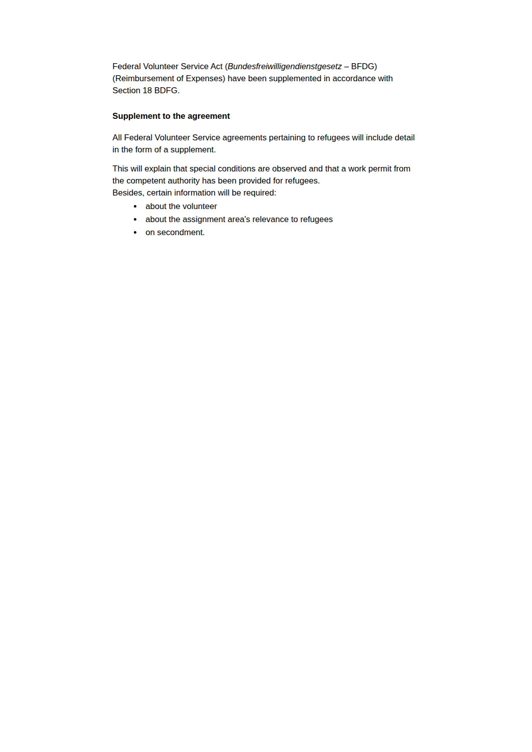Federal Volunteer Service Act (Bundesfreiwilligendienstgesetz – BFDG) (Reimbursement of Expenses) have been supplemented in accordance with Section 18 BDFG.
Supplement to the agreement
All Federal Volunteer Service agreements pertaining to refugees will include detail in the form of a supplement.
This will explain that special conditions are observed and that a work permit from the competent authority has been provided for refugees.
Besides, certain information will be required:
about the volunteer
about the assignment area's relevance to refugees
on secondment.